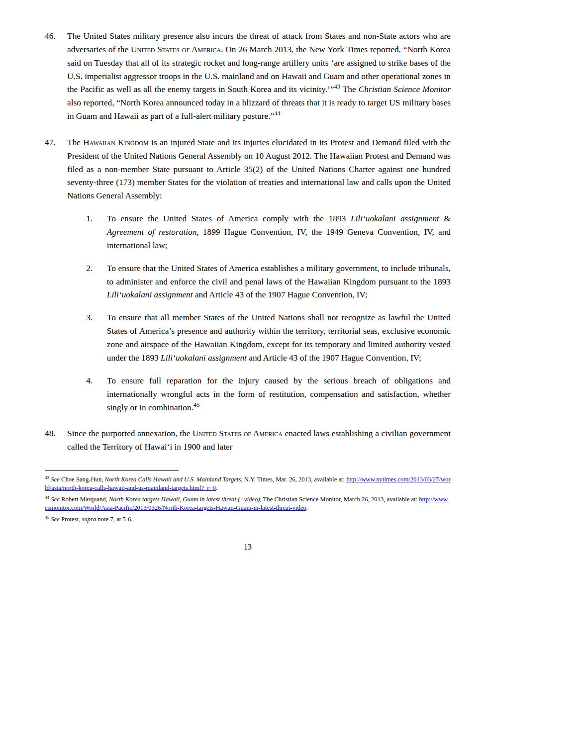46. The United States military presence also incurs the threat of attack from States and non-State actors who are adversaries of the United States of America. On 26 March 2013, the New York Times reported, “North Korea said on Tuesday that all of its strategic rocket and long-range artillery units ‘are assigned to strike bases of the U.S. imperialist aggressor troops in the U.S. mainland and on Hawaii and Guam and other operational zones in the Pacific as well as all the enemy targets in South Korea and its vicinity.’”43 The Christian Science Monitor also reported, “North Korea announced today in a blizzard of threats that it is ready to target US military bases in Guam and Hawaii as part of a full-alert military posture.”44
47. The Hawaiian Kingdom is an injured State and its injuries elucidated in its Protest and Demand filed with the President of the United Nations General Assembly on 10 August 2012. The Hawaiian Protest and Demand was filed as a non-member State pursuant to Article 35(2) of the United Nations Charter against one hundred seventy-three (173) member States for the violation of treaties and international law and calls upon the United Nations General Assembly:
1. To ensure the United States of America comply with the 1893 Lili‘uokalani assignment & Agreement of restoration, 1899 Hague Convention, IV, the 1949 Geneva Convention, IV, and international law;
2. To ensure that the United States of America establishes a military government, to include tribunals, to administer and enforce the civil and penal laws of the Hawaiian Kingdom pursuant to the 1893 Lili‘uokalani assignment and Article 43 of the 1907 Hague Convention, IV;
3. To ensure that all member States of the United Nations shall not recognize as lawful the United States of America’s presence and authority within the territory, territorial seas, exclusive economic zone and airspace of the Hawaiian Kingdom, except for its temporary and limited authority vested under the 1893 Lili‘uokalani assignment and Article 43 of the 1907 Hague Convention, IV;
4. To ensure full reparation for the injury caused by the serious breach of obligations and internationally wrongful acts in the form of restitution, compensation and satisfaction, whether singly or in combination.45
48. Since the purported annexation, the United States of America enacted laws establishing a civilian government called the Territory of Hawai‘i in 1900 and later
43 See Choe Sang-Hun, North Korea Calls Hawaii and U.S. Mainland Targets, N.Y. Times, Mar. 26, 2013, available at: http://www.nytimes.com/2013/03/27/world/asia/north-korea-calls-hawaii-and-us-mainland-targets.html?_r=0.
44 See Robert Marquand, North Korea targets Hawaii, Guam in latest threat (+video), The Christian Science Monitor, March 26, 2013, available at: http://www.csmonitor.com/World/Asia-Pacific/2013/0326/North-Korea-targets-Hawaii-Guam-in-latest-threat-video.
45 See Protest, supra note 7, at 5-6.
13